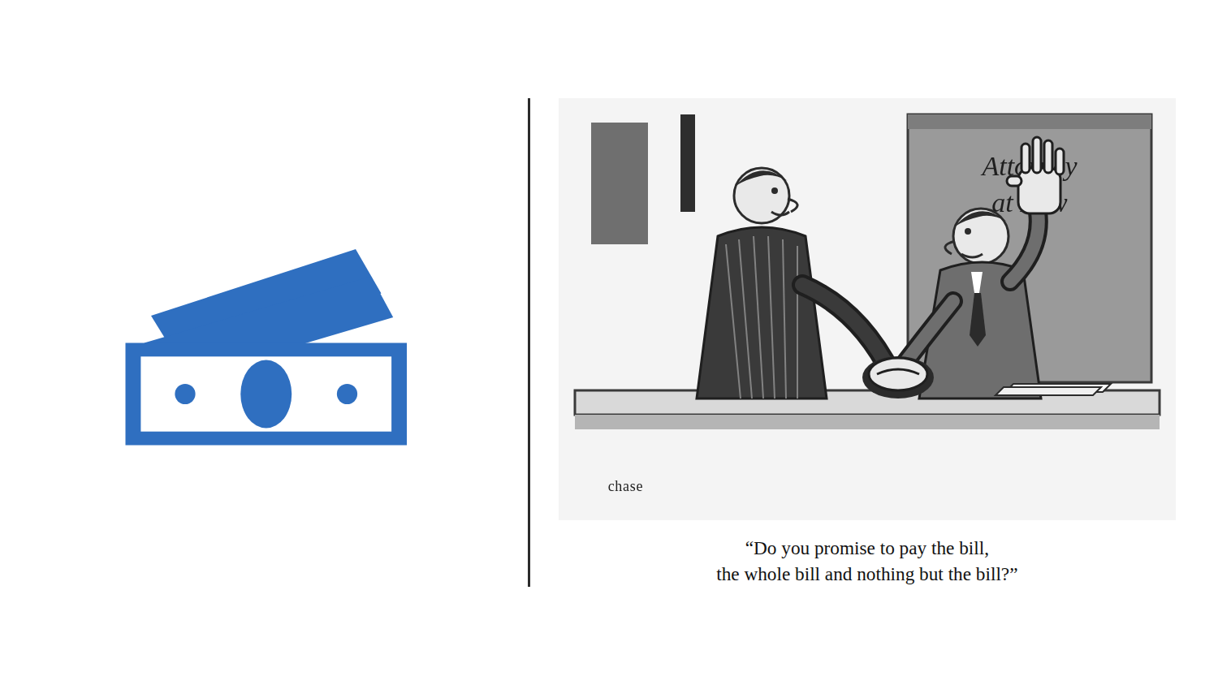Stack of cash icon A blue icon showing a banknote in front of two angled bills behind it.
Cartoon: lawyer swearing in a client A black-and-white cartoon of two men shaking hands across a desk in front of a door labeled "Attorney at Law". One man raises his right hand as if taking an oath. Attorney at Law chase
“Do you promise to pay the bill,
the whole bill and nothing but the bill?”